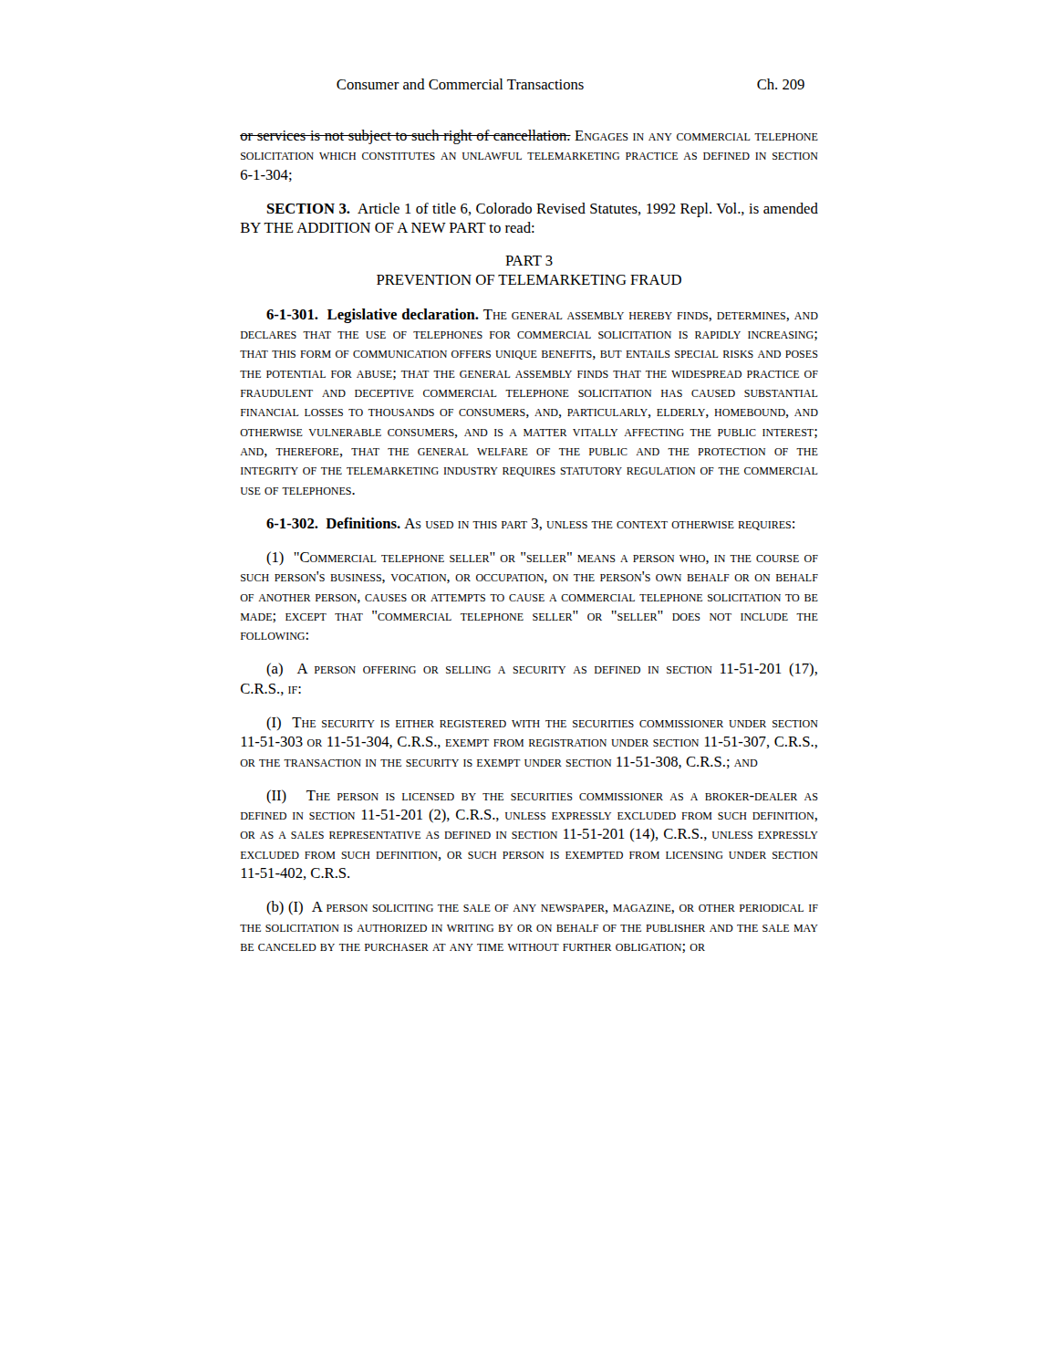Consumer and Commercial Transactions Ch. 209
or services is not subject to such right of cancellation. Engages in any commercial telephone solicitation which constitutes an unlawful telemarketing practice as defined in section 6-1-304;
SECTION 3. Article 1 of title 6, Colorado Revised Statutes, 1992 Repl. Vol., is amended BY THE ADDITION OF A NEW PART to read:
PART 3 PREVENTION OF TELEMARKETING FRAUD
6-1-301. Legislative declaration. The general assembly hereby finds, determines, and declares that the use of telephones for commercial solicitation is rapidly increasing; that this form of communication offers unique benefits, but entails special risks and poses the potential for abuse; that the general assembly finds that the widespread practice of fraudulent and deceptive commercial telephone solicitation has caused substantial financial losses to thousands of consumers, and, particularly, elderly, homebound, and otherwise vulnerable consumers, and is a matter vitally affecting the public interest; and, therefore, that the general welfare of the public and the protection of the integrity of the telemarketing industry requires statutory regulation of the commercial use of telephones.
6-1-302. Definitions. As used in this part 3, unless the context otherwise requires:
(1) "Commercial telephone seller" or "seller" means a person who, in the course of such person's business, vocation, or occupation, on the person's own behalf or on behalf of another person, causes or attempts to cause a commercial telephone solicitation to be made; except that "commercial telephone seller" or "seller" does not include the following:
(a) A person offering or selling a security as defined in section 11-51-201 (17), C.R.S., if:
(I) The security is either registered with the securities commissioner under section 11-51-303 or 11-51-304, C.R.S., exempt from registration under section 11-51-307, C.R.S., or the transaction in the security is exempt under section 11-51-308, C.R.S.; and
(II) The person is licensed by the securities commissioner as a broker-dealer as defined in section 11-51-201 (2), C.R.S., unless expressly excluded from such definition, or as a sales representative as defined in section 11-51-201 (14), C.R.S., unless expressly excluded from such definition, or such person is exempted from licensing under section 11-51-402, C.R.S.
(b) (I) A person soliciting the sale of any newspaper, magazine, or other periodical if the solicitation is authorized in writing by or on behalf of the publisher and the sale may be canceled by the purchaser at any time without further obligation; or